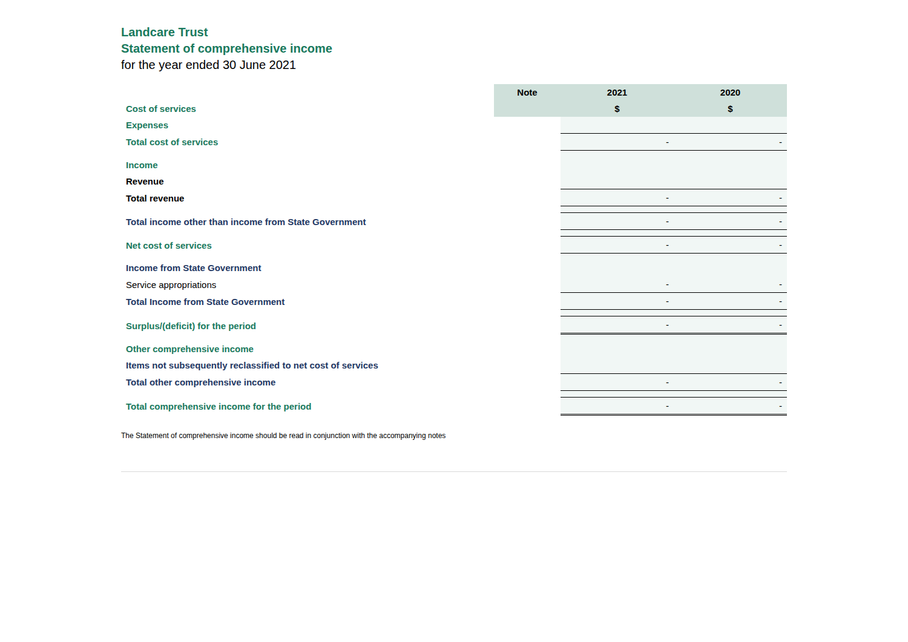Landcare Trust Statement of comprehensive income
for the year ended 30 June 2021
| | Note | 2021 | 2020 |
| --- | --- | --- | --- |
| Cost of services | | $ | $ |
| Expenses | | | |
| Total cost of services | | - | - |
| Income | | | |
| Revenue | | | |
| Total revenue | | - | - |
| Total income other than income from State Government | | - | - |
| Net cost of services | | - | - |
| Income from State Government | | | |
| Service appropriations | | - | - |
| Total Income from State Government | | - | - |
| Surplus/(deficit) for the period | | - | - |
| Other comprehensive income | | | |
| Items not subsequently reclassified to net cost of services | | | |
| Total other comprehensive income | | - | - |
| Total comprehensive income for the period | | - | - |
The Statement of comprehensive income should be read in conjunction with the accompanying notes